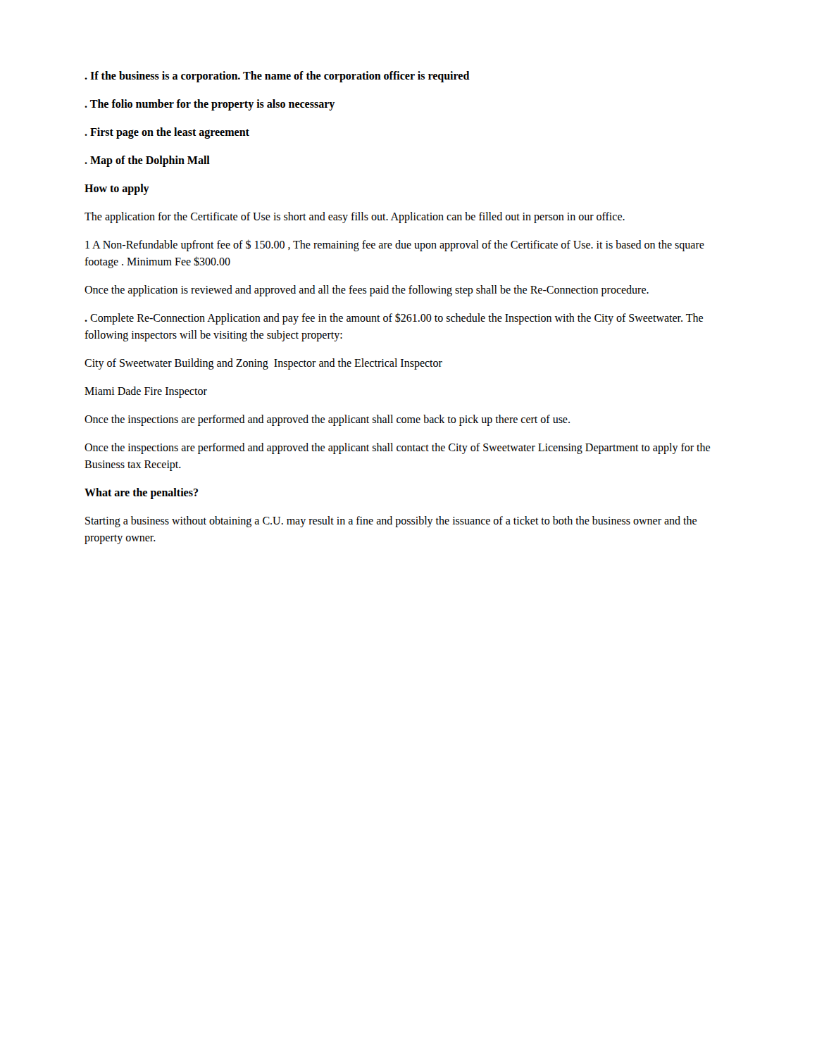. If the business is a corporation. The name of the corporation officer is required
. The folio number for the property is also necessary
. First page on the least agreement
. Map of the Dolphin Mall
How to apply
The application for the Certificate of Use is short and easy fills out. Application can be filled out in person in our office.
1 A Non-Refundable upfront fee of $ 150.00 , The remaining fee are due upon approval of the Certificate of Use. it is based on the square footage . Minimum Fee $300.00
Once the application is reviewed and approved and all the fees paid the following step shall be the Re-Connection procedure.
. Complete Re-Connection Application and pay fee in the amount of $261.00 to schedule the Inspection with the City of Sweetwater. The following inspectors will be visiting the subject property:
City of Sweetwater Building and Zoning Inspector and the Electrical Inspector
Miami Dade Fire Inspector
Once the inspections are performed and approved the applicant shall come back to pick up there cert of use.
Once the inspections are performed and approved the applicant shall contact the City of Sweetwater Licensing Department to apply for the Business tax Receipt.
What are the penalties?
Starting a business without obtaining a C.U. may result in a fine and possibly the issuance of a ticket to both the business owner and the property owner.